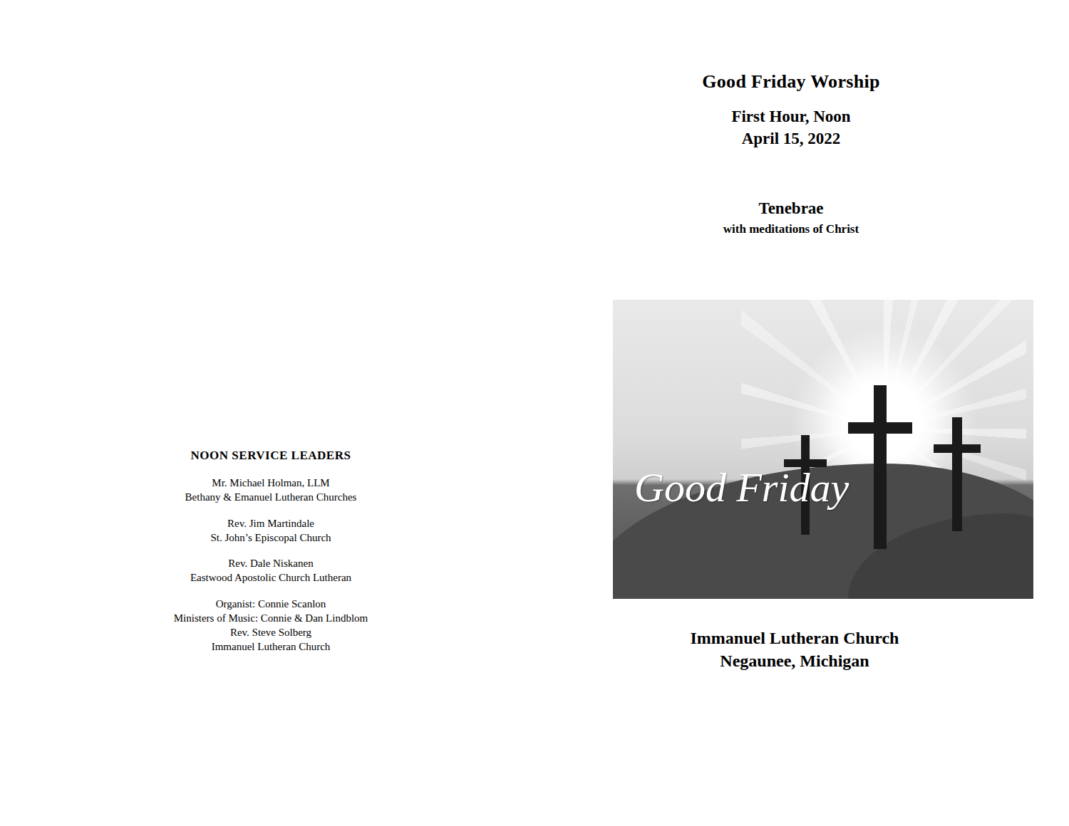Good Friday Worship
First Hour, Noon
April 15, 2022
Tenebrae
with meditations of Christ
Good Friday
Immanuel Lutheran Church
Negaunee, Michigan
NOON SERVICE LEADERS
Mr. Michael Holman, LLM
Bethany & Emanuel Lutheran Churches
Rev. Jim Martindale
St. John’s Episcopal Church
Rev. Dale Niskanen
Eastwood Apostolic Church Lutheran
Organist: Connie Scanlon
Ministers of Music: Connie & Dan Lindblom
Rev. Steve Solberg
Immanuel Lutheran Church